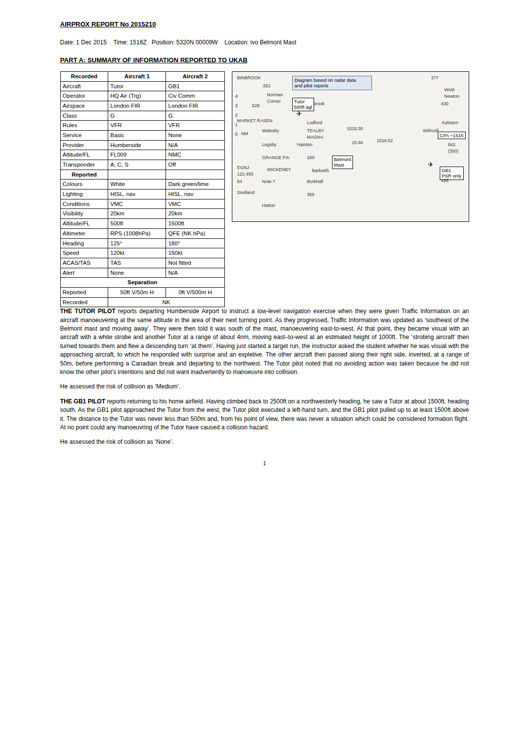AIRPROX REPORT No 2015210
Date: 1 Dec 2015 Time: 1516Z Position: 5320N 00009W Location: ivo Belmont Mast
PART A: SUMMARY OF INFORMATION REPORTED TO UKAB
| Recorded | Aircraft 1 | Aircraft 2 |
| --- | --- | --- |
| Aircraft | Tutor | GB1 |
| Operator | HQ Air (Trg) | Civ Comm |
| Airspace | London FIR | London FIR |
| Class | G | G |
| Rules | VFR | VFR |
| Service | Basic | None |
| Provider | Humberside | N/A |
| Altitude/FL | FL009 | NMC |
| Transponder | A, C, S | Off |
| Reported | | |
| Colours | White | Dark green/lime |
| Lighting | HISL, nav | HISL, nav |
| Conditions | VMC | VMC |
| Visibility | 20km | 20km |
| Altitude/FL | 500ft | 1500ft |
| Altimeter | RPS (1008hPa) | QFE (NK hPa) |
| Heading | 125° | 180° |
| Speed | 120kt | 150kt |
| ACAS/TAS | TAS | Not fitted |
| Alert | None | N/A |
| Separation |
| Reported | 50ft V/50m H | 0ft V/500m H |
| Recorded | NK |
BINBROOK
.551
377
Diagram based on radar data
and pilot reports
Norman
Corner
Wold
Newton
528
Binbrook
430
Tutor
500ft agl
MARKET RASEN
Ludford
Kelstern
4
3
2
1
0
NM
Walesby
TEALBY
MAGNA
1515:30
Withcall
CPA ~1516
Legsby
Hainton
15:46
1516:02
842
(350)
GRANGE Fm
160
Belmont
Mast
EGNJ
122.450
WICKENBY
Barkwith
GB1
PSR only
84
Note 7
Burkhall
496
Snelland
356
Hatton
✈
✈
THE TUTOR PILOT reports departing Humberside Airport to instruct a low-level navigation exercise when they were given Traffic Information on an aircraft manoeuvering at the same altitude in the area of their next turning point. As they progressed, Traffic Information was updated as ‘southeast of the Belmont mast and moving away’. They were then told it was south of the mast, manoeuvering east-to-west. At that point, they became visual with an aircraft with a white strobe and another Tutor at a range of about 4nm, moving east–to-west at an estimated height of 1000ft. The ‘strobing aircraft’ then turned towards them and flew a descending turn ‘at them’. Having just started a target run, the instructor asked the student whether he was visual with the approaching aircraft, to which he responded with surprise and an expletive. The other aircraft then passed along their right side, inverted, at a range of 50m, before performing a Canadian break and departing to the northwest. The Tutor pilot noted that no avoiding action was taken because he did not know the other pilot’s intentions and did not want inadvertently to manoeuvre into collision.
He assessed the risk of collision as ‘Medium’.
THE GB1 PILOT reports returning to his home airfield. Having climbed back to 2500ft on a northwesterly heading, he saw a Tutor at about 1500ft, heading south. As the GB1 pilot approached the Tutor from the west, the Tutor pilot executed a left-hand turn, and the GB1 pilot pulled up to at least 1500ft above it. The distance to the Tutor was never less than 500m and, from his point of view, there was never a situation which could be considered formation flight. At no point could any manoeuvring of the Tutor have caused a collision hazard.
He assessed the risk of collision as ‘None’.
1